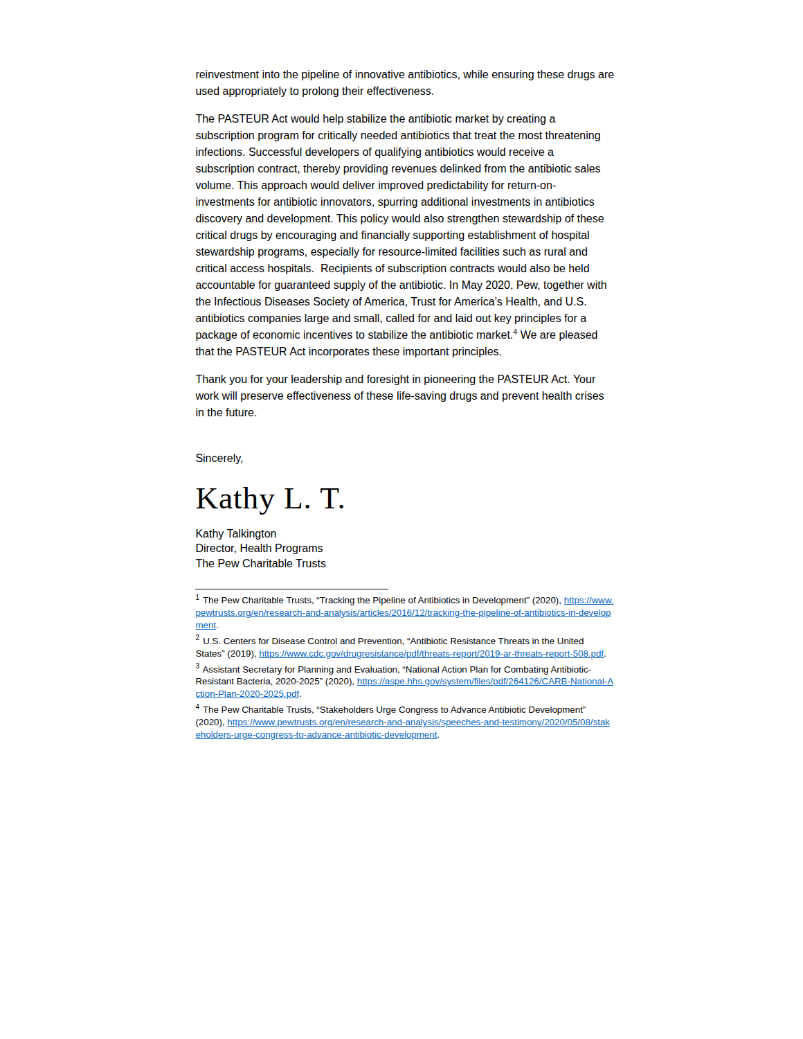reinvestment into the pipeline of innovative antibiotics, while ensuring these drugs are used appropriately to prolong their effectiveness.
The PASTEUR Act would help stabilize the antibiotic market by creating a subscription program for critically needed antibiotics that treat the most threatening infections. Successful developers of qualifying antibiotics would receive a subscription contract, thereby providing revenues delinked from the antibiotic sales volume. This approach would deliver improved predictability for return-on-investments for antibiotic innovators, spurring additional investments in antibiotics discovery and development. This policy would also strengthen stewardship of these critical drugs by encouraging and financially supporting establishment of hospital stewardship programs, especially for resource-limited facilities such as rural and critical access hospitals. Recipients of subscription contracts would also be held accountable for guaranteed supply of the antibiotic. In May 2020, Pew, together with the Infectious Diseases Society of America, Trust for America’s Health, and U.S. antibiotics companies large and small, called for and laid out key principles for a package of economic incentives to stabilize the antibiotic market.4 We are pleased that the PASTEUR Act incorporates these important principles.
Thank you for your leadership and foresight in pioneering the PASTEUR Act. Your work will preserve effectiveness of these life-saving drugs and prevent health crises in the future.
Sincerely,
Kathy L. T.
Kathy Talkington Director, Health Programs The Pew Charitable Trusts
1 The Pew Charitable Trusts, “Tracking the Pipeline of Antibiotics in Development” (2020), https://www.pewtrusts.org/en/research-and-analysis/articles/2016/12/tracking-the-pipeline-of-antibiotics-in-development.
2 U.S. Centers for Disease Control and Prevention, “Antibiotic Resistance Threats in the United States” (2019), https://www.cdc.gov/drugresistance/pdf/threats-report/2019-ar-threats-report-508.pdf.
3 Assistant Secretary for Planning and Evaluation, “National Action Plan for Combating Antibiotic-Resistant Bacteria, 2020-2025” (2020), https://aspe.hhs.gov/system/files/pdf/264126/CARB-National-Action-Plan-2020-2025.pdf.
4 The Pew Charitable Trusts, “Stakeholders Urge Congress to Advance Antibiotic Development” (2020), https://www.pewtrusts.org/en/research-and-analysis/speeches-and-testimony/2020/05/08/stakeholders-urge-congress-to-advance-antibiotic-development.